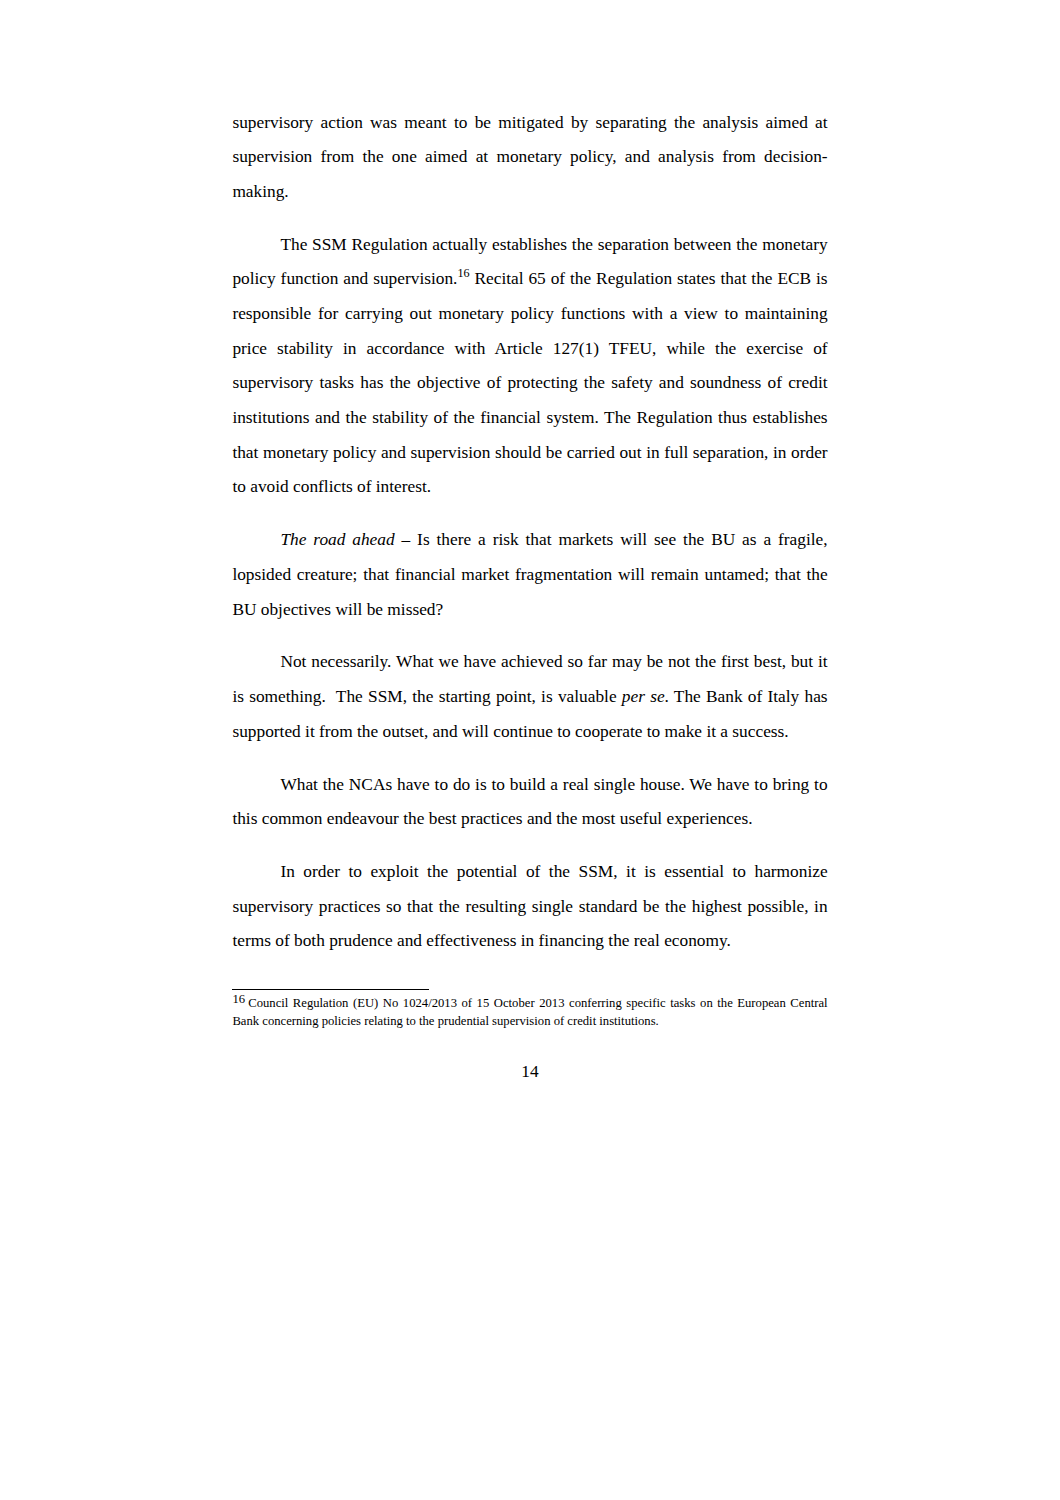supervisory action was meant to be mitigated by separating the analysis aimed at supervision from the one aimed at monetary policy, and analysis from decision-making.
The SSM Regulation actually establishes the separation between the monetary policy function and supervision.16 Recital 65 of the Regulation states that the ECB is responsible for carrying out monetary policy functions with a view to maintaining price stability in accordance with Article 127(1) TFEU, while the exercise of supervisory tasks has the objective of protecting the safety and soundness of credit institutions and the stability of the financial system. The Regulation thus establishes that monetary policy and supervision should be carried out in full separation, in order to avoid conflicts of interest.
The road ahead – Is there a risk that markets will see the BU as a fragile, lopsided creature; that financial market fragmentation will remain untamed; that the BU objectives will be missed?
Not necessarily. What we have achieved so far may be not the first best, but it is something. The SSM, the starting point, is valuable per se. The Bank of Italy has supported it from the outset, and will continue to cooperate to make it a success.
What the NCAs have to do is to build a real single house. We have to bring to this common endeavour the best practices and the most useful experiences.
In order to exploit the potential of the SSM, it is essential to harmonize supervisory practices so that the resulting single standard be the highest possible, in terms of both prudence and effectiveness in financing the real economy.
16Council Regulation (EU) No 1024/2013 of 15 October 2013 conferring specific tasks on the European Central Bank concerning policies relating to the prudential supervision of credit institutions.
14